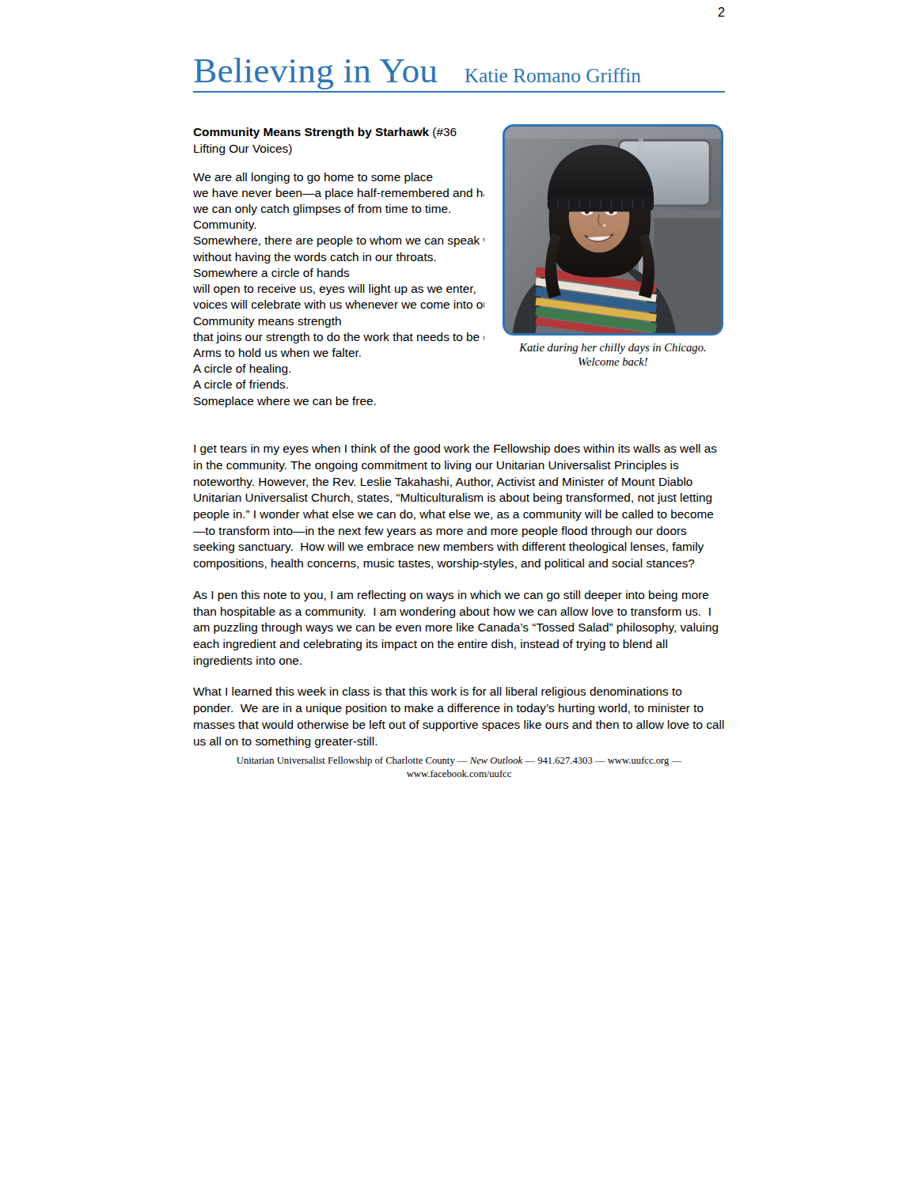2
Believing in You
Katie Romano Griffin
Katie during her chilly days in Chicago.
Welcome back!
Community Means Strength by Starhawk (#36 Lifting Our Voices)
We are all longing to go home to some place
we have never been—a place half-remembered and half-envisioned
we can only catch glimpses of from time to time.
Community.
Somewhere, there are people to whom we can speak with passion
without having the words catch in our throats.
Somewhere a circle of hands
will open to receive us, eyes will light up as we enter,
voices will celebrate with us whenever we come into our own power.
Community means strength
that joins our strength to do the work that needs to be done.
Arms to hold us when we falter.
A circle of healing.
A circle of friends.
Someplace where we can be free.
I get tears in my eyes when I think of the good work the Fellowship does within its walls as well as in the community. The ongoing commitment to living our Unitarian Universalist Principles is noteworthy. However, the Rev. Leslie Takahashi, Author, Activist and Minister of Mount Diablo Unitarian Universalist Church, states, “Multiculturalism is about being transformed, not just letting people in.” I wonder what else we can do, what else we, as a community will be called to become—to transform into—in the next few years as more and more people flood through our doors seeking sanctuary. How will we embrace new members with different theological lenses, family compositions, health concerns, music tastes, worship-styles, and political and social stances?
As I pen this note to you, I am reflecting on ways in which we can go still deeper into being more than hospitable as a community. I am wondering about how we can allow love to transform us. I am puzzling through ways we can be even more like Canada’s “Tossed Salad” philosophy, valuing each ingredient and celebrating its impact on the entire dish, instead of trying to blend all ingredients into one.
What I learned this week in class is that this work is for all liberal religious denominations to ponder. We are in a unique position to make a difference in today’s hurting world, to minister to masses that would otherwise be left out of supportive spaces like ours and then to allow love to call us all on to something greater-still.
Unitarian Universalist Fellowship of Charlotte County — New Outlook — 941.627.4303 — www.uufcc.org — www.facebook.com/uufcc